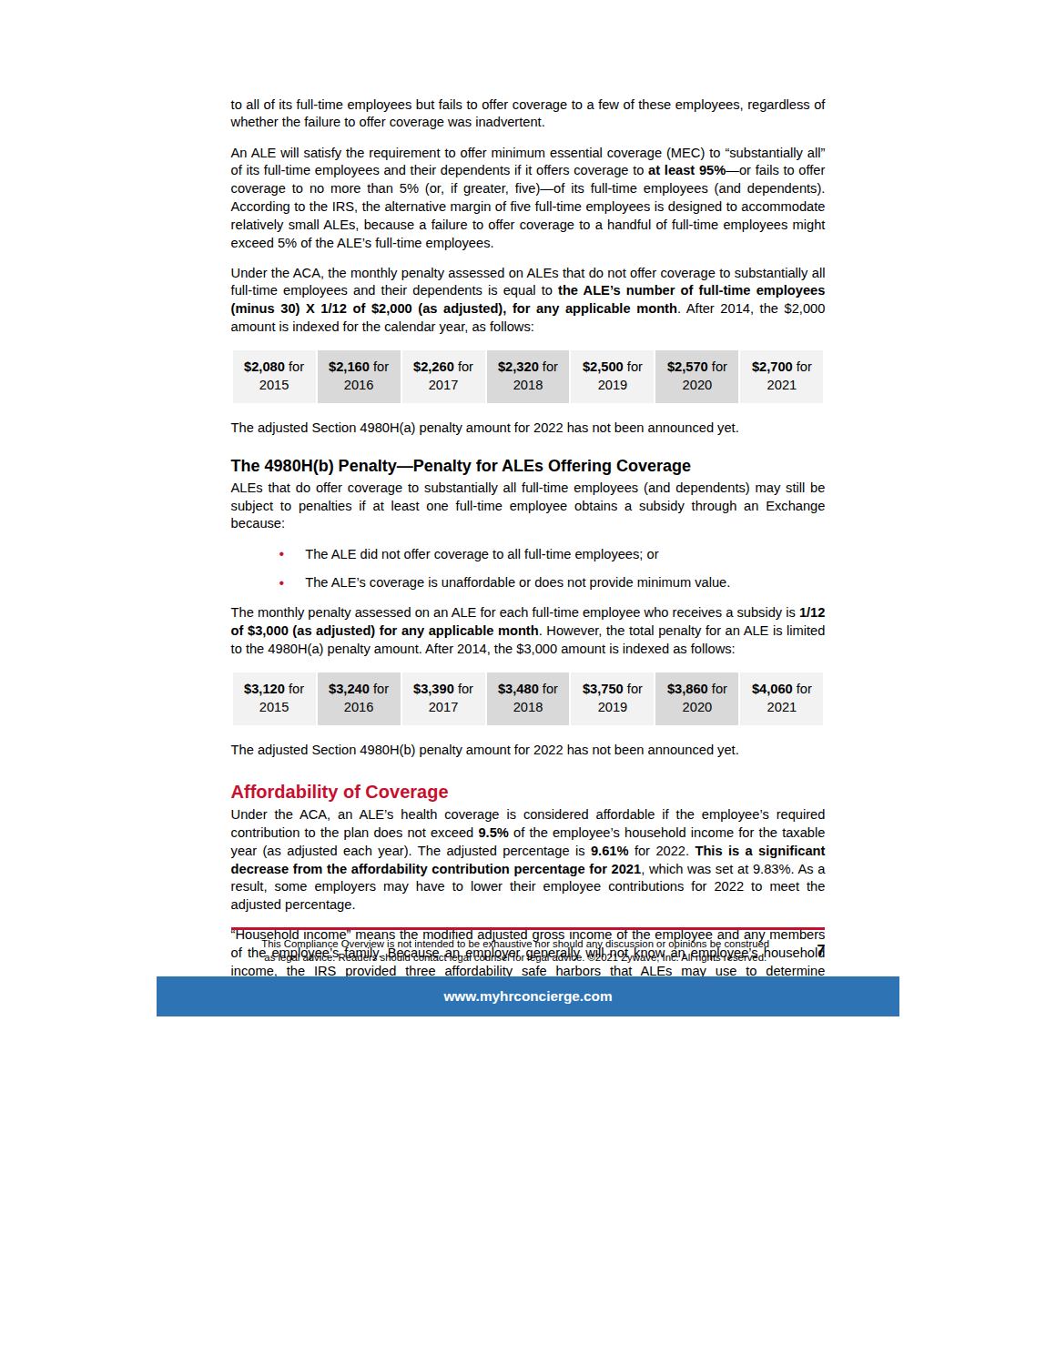to all of its full-time employees but fails to offer coverage to a few of these employees, regardless of whether the failure to offer coverage was inadvertent.
An ALE will satisfy the requirement to offer minimum essential coverage (MEC) to “substantially all” of its full-time employees and their dependents if it offers coverage to at least 95%—or fails to offer coverage to no more than 5% (or, if greater, five)—of its full-time employees (and dependents). According to the IRS, the alternative margin of five full-time employees is designed to accommodate relatively small ALEs, because a failure to offer coverage to a handful of full-time employees might exceed 5% of the ALE’s full-time employees.
Under the ACA, the monthly penalty assessed on ALEs that do not offer coverage to substantially all full-time employees and their dependents is equal to the ALE’s number of full-time employees (minus 30) X 1/12 of $2,000 (as adjusted), for any applicable month. After 2014, the $2,000 amount is indexed for the calendar year, as follows:
| $2,080 for 2015 | $2,160 for 2016 | $2,260 for 2017 | $2,320 for 2018 | $2,500 for 2019 | $2,570 for 2020 | $2,700 for 2021 |
The adjusted Section 4980H(a) penalty amount for 2022 has not been announced yet.
The 4980H(b) Penalty—Penalty for ALEs Offering Coverage
ALEs that do offer coverage to substantially all full-time employees (and dependents) may still be subject to penalties if at least one full-time employee obtains a subsidy through an Exchange because:
The ALE did not offer coverage to all full-time employees; or
The ALE’s coverage is unaffordable or does not provide minimum value.
The monthly penalty assessed on an ALE for each full-time employee who receives a subsidy is 1/12 of $3,000 (as adjusted) for any applicable month. However, the total penalty for an ALE is limited to the 4980H(a) penalty amount. After 2014, the $3,000 amount is indexed as follows:
| $3,120 for 2015 | $3,240 for 2016 | $3,390 for 2017 | $3,480 for 2018 | $3,750 for 2019 | $3,860 for 2020 | $4,060 for 2021 |
The adjusted Section 4980H(b) penalty amount for 2022 has not been announced yet.
Affordability of Coverage
Under the ACA, an ALE’s health coverage is considered affordable if the employee’s required contribution to the plan does not exceed 9.5% of the employee’s household income for the taxable year (as adjusted each year). The adjusted percentage is 9.61% for 2022. This is a significant decrease from the affordability contribution percentage for 2021, which was set at 9.83%. As a result, some employers may have to lower their employee contributions for 2022 to meet the adjusted percentage.
“Household income” means the modified adjusted gross income of the employee and any members of the employee’s family. Because an employer generally will not know an employee’s household income, the IRS provided three affordability safe harbors that ALEs may use to determine affordability based on information that is available to them. These safe harbors allow an ALE to measure affordability based on the employee’s Form W-2 wages, the employee’s rate of pay or
This Compliance Overview is not intended to be exhaustive nor should any discussion or opinions be construed
as legal advice. Readers should contact legal counsel for legal advice. ©2021 Zywave, Inc. All rights reserved.
7
www.myhrconcierge.com